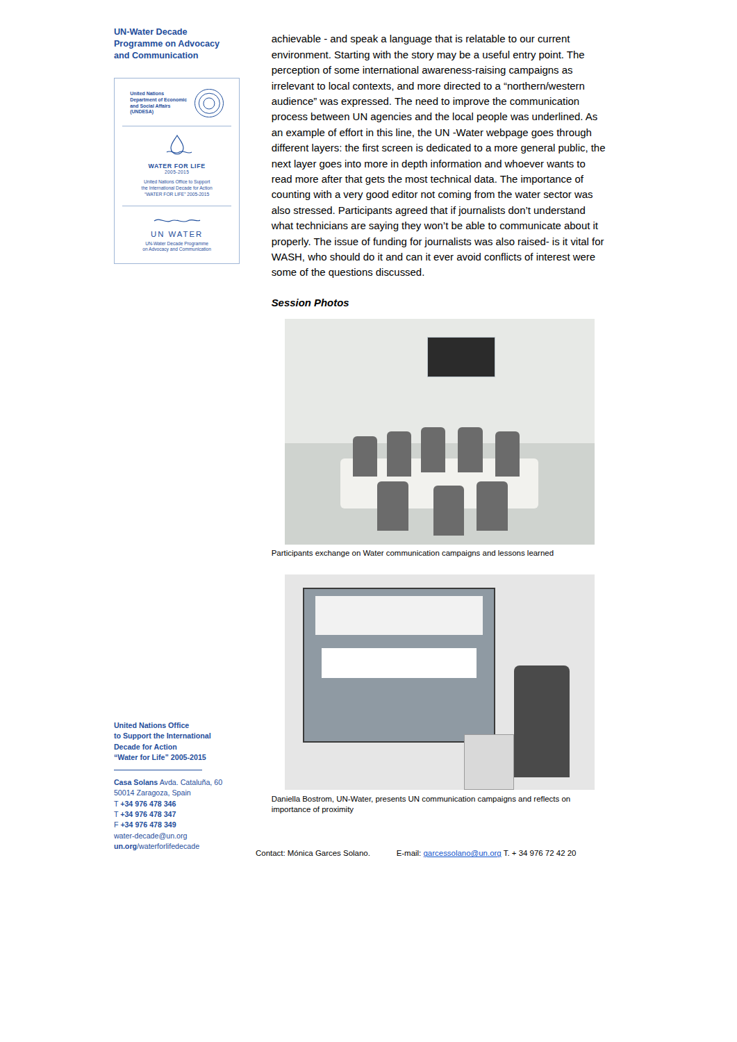UN-Water Decade
Programme on Advocacy
and Communication
United Nations
Department of Economic
and Social Affairs
(UNDESA)
WATER FOR LIFE
2005-2015
United Nations Office to Support
the International Decade for Action
“WATER FOR LIFE” 2005-2015
UN WATER
UN-Water Decade Programme
on Advocacy and Communication
United Nations Office
to Support the International
Decade for Action
“Water for Life” 2005-2015
Casa Solans Avda. Cataluña, 60
50014 Zaragoza, Spain
T +34 976 478 346
T +34 976 478 347
F +34 976 478 349
water-decade@un.org
un.org/waterforlifedecade
achievable - and speak a language that is relatable to our current environment. Starting with the story may be a useful entry point. The perception of some international awareness-raising campaigns as irrelevant to local contexts, and more directed to a “northern/western audience” was expressed. The need to improve the communication process between UN agencies and the local people was underlined. As an example of effort in this line, the UN -Water webpage goes through different layers: the first screen is dedicated to a more general public, the next layer goes into more in depth information and whoever wants to read more after that gets the most technical data. The importance of counting with a very good editor not coming from the water sector was also stressed. Participants agreed that if journalists don’t understand what technicians are saying they won’t be able to communicate about it properly. The issue of funding for journalists was also raised- is it vital for WASH, who should do it and can it ever avoid conflicts of interest were some of the questions discussed.
Session Photos
Participants exchange on Water communication campaigns and lessons learned
Daniella Bostrom, UN-Water, presents UN communication campaigns and reflects on importance of proximity
Contact: Mónica Garces Solano. E-mail: garcessolano@un.org T. + 34 976 72 42 20